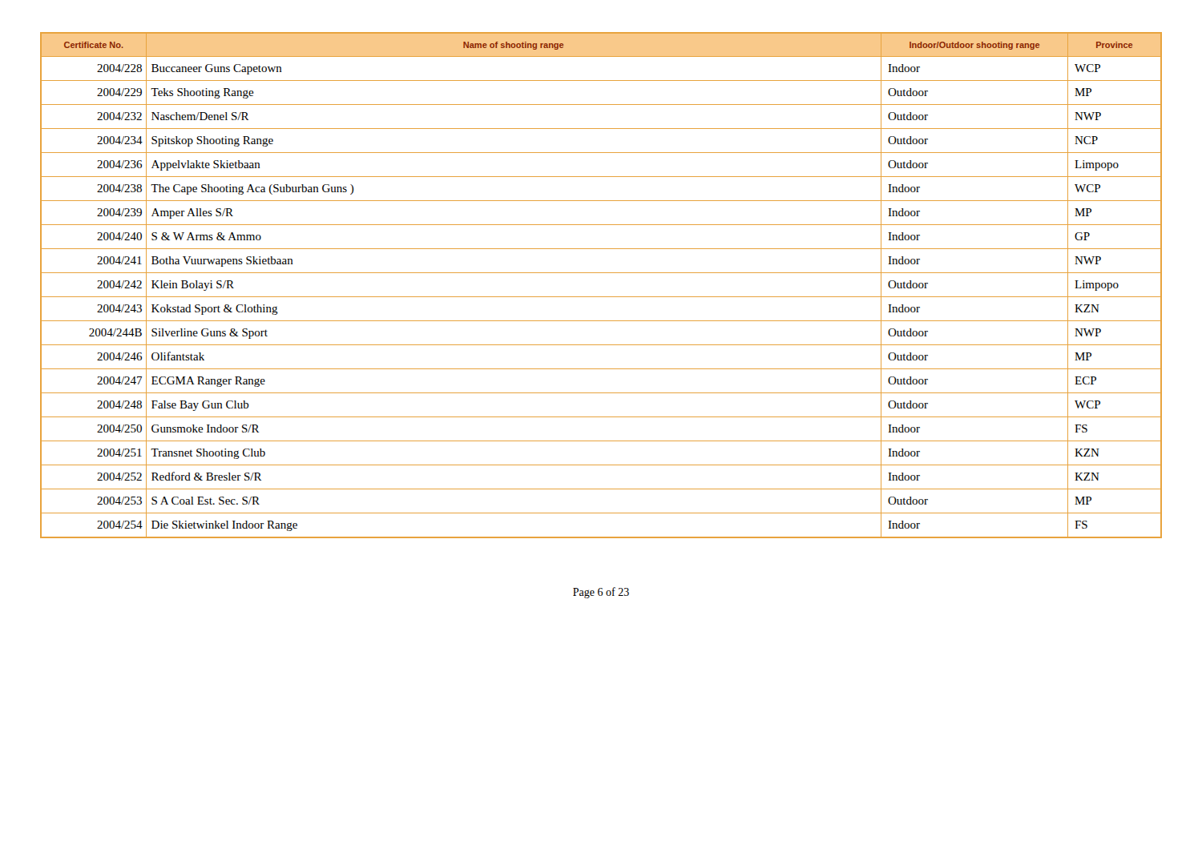| Certificate No. | Name of shooting range | Indoor/Outdoor shooting range | Province |
| --- | --- | --- | --- |
| 2004/228 | Buccaneer Guns Capetown | Indoor | WCP |
| 2004/229 | Teks Shooting Range | Outdoor | MP |
| 2004/232 | Naschem/Denel S/R | Outdoor | NWP |
| 2004/234 | Spitskop Shooting Range | Outdoor | NCP |
| 2004/236 | Appelvlakte Skietbaan | Outdoor | Limpopo |
| 2004/238 | The Cape Shooting Aca (Suburban Guns ) | Indoor | WCP |
| 2004/239 | Amper Alles S/R | Indoor | MP |
| 2004/240 | S & W Arms & Ammo | Indoor | GP |
| 2004/241 | Botha Vuurwapens Skietbaan | Indoor | NWP |
| 2004/242 | Klein Bolayi S/R | Outdoor | Limpopo |
| 2004/243 | Kokstad Sport & Clothing | Indoor | KZN |
| 2004/244B | Silverline Guns & Sport | Outdoor | NWP |
| 2004/246 | Olifantstak | Outdoor | MP |
| 2004/247 | ECGMA Ranger Range | Outdoor | ECP |
| 2004/248 | False Bay Gun Club | Outdoor | WCP |
| 2004/250 | Gunsmoke Indoor S/R | Indoor | FS |
| 2004/251 | Transnet Shooting Club | Indoor | KZN |
| 2004/252 | Redford & Bresler S/R | Indoor | KZN |
| 2004/253 | S A Coal Est. Sec. S/R | Outdoor | MP |
| 2004/254 | Die Skietwinkel Indoor Range | Indoor | FS |
Page 6 of 23